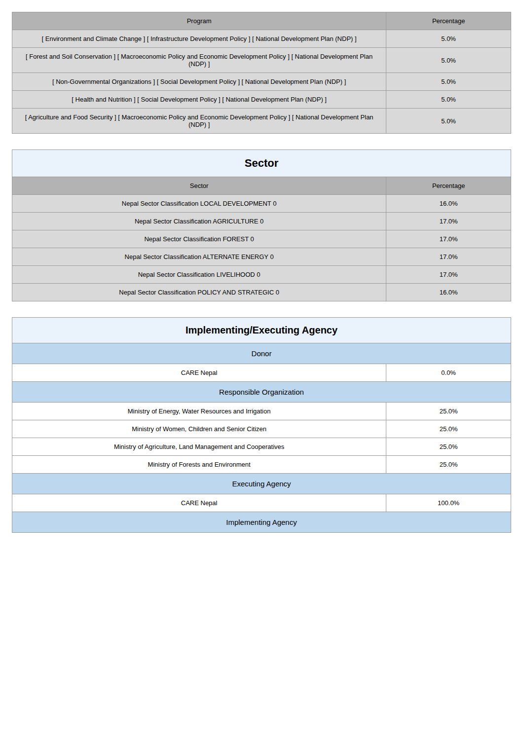| Program | Percentage |
| --- | --- |
| [ Environment and Climate Change ] [ Infrastructure Development Policy ] [ National Development Plan (NDP) ] | 5.0% |
| [ Forest and Soil Conservation ] [ Macroeconomic Policy and Economic Development Policy ] [ National Development Plan (NDP) ] | 5.0% |
| [ Non-Governmental Organizations ] [ Social Development Policy ] [ National Development Plan (NDP) ] | 5.0% |
| [ Health and Nutrition ] [ Social Development Policy ] [ National Development Plan (NDP) ] | 5.0% |
| [ Agriculture and Food Security ] [ Macroeconomic Policy and Economic Development Policy ] [ National Development Plan (NDP) ] | 5.0% |
| Sector |
| --- |
| Sector | Percentage |
| Nepal Sector Classification LOCAL DEVELOPMENT 0 | 16.0% |
| Nepal Sector Classification AGRICULTURE 0 | 17.0% |
| Nepal Sector Classification FOREST 0 | 17.0% |
| Nepal Sector Classification ALTERNATE ENERGY 0 | 17.0% |
| Nepal Sector Classification LIVELIHOOD 0 | 17.0% |
| Nepal Sector Classification POLICY AND STRATEGIC 0 | 16.0% |
| Implementing/Executing Agency |
| --- |
| Donor |
| CARE Nepal | 0.0% |
| Responsible Organization |
| Ministry of Energy, Water Resources and Irrigation | 25.0% |
| Ministry of Women, Children and Senior Citizen | 25.0% |
| Ministry of Agriculture, Land Management and Cooperatives | 25.0% |
| Ministry of Forests and Environment | 25.0% |
| Executing Agency |
| CARE Nepal | 100.0% |
| Implementing Agency |